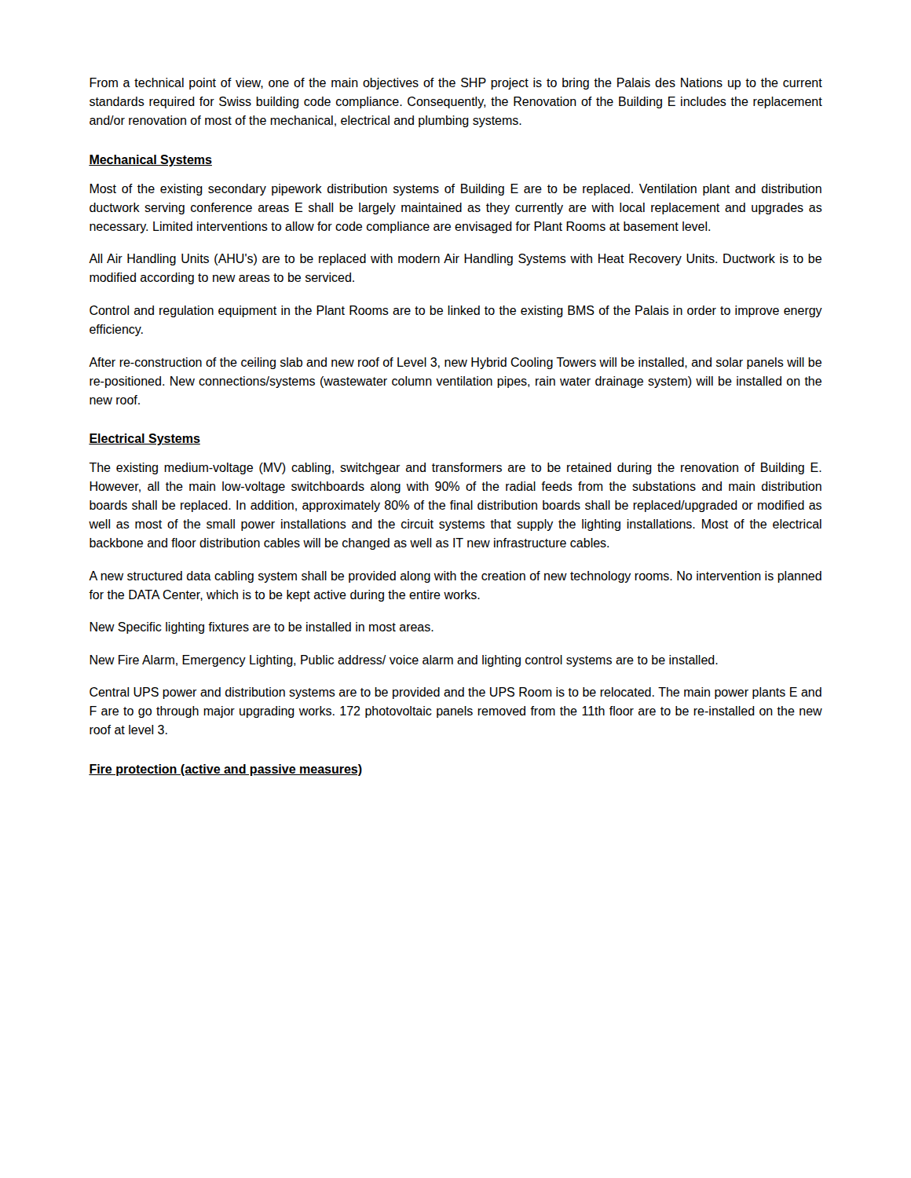From a technical point of view, one of the main objectives of the SHP project is to bring the Palais des Nations up to the current standards required for Swiss building code compliance. Consequently, the Renovation of the Building E includes the replacement and/or renovation of most of the mechanical, electrical and plumbing systems.
Mechanical Systems
Most of the existing secondary pipework distribution systems of Building E are to be replaced. Ventilation plant and distribution ductwork serving conference areas E shall be largely maintained as they currently are with local replacement and upgrades as necessary. Limited interventions to allow for code compliance are envisaged for Plant Rooms at basement level.
All Air Handling Units (AHU's) are to be replaced with modern Air Handling Systems with Heat Recovery Units. Ductwork is to be modified according to new areas to be serviced.
Control and regulation equipment in the Plant Rooms are to be linked to the existing BMS of the Palais in order to improve energy efficiency.
After re-construction of the ceiling slab and new roof of Level 3, new Hybrid Cooling Towers will be installed, and solar panels will be re-positioned. New connections/systems (wastewater column ventilation pipes, rain water drainage system) will be installed on the new roof.
Electrical Systems
The existing medium-voltage (MV) cabling, switchgear and transformers are to be retained during the renovation of Building E. However, all the main low-voltage switchboards along with 90% of the radial feeds from the substations and main distribution boards shall be replaced. In addition, approximately 80% of the final distribution boards shall be replaced/upgraded or modified as well as most of the small power installations and the circuit systems that supply the lighting installations. Most of the electrical backbone and floor distribution cables will be changed as well as IT new infrastructure cables.
A new structured data cabling system shall be provided along with the creation of new technology rooms. No intervention is planned for the DATA Center, which is to be kept active during the entire works.
New Specific lighting fixtures are to be installed in most areas.
New Fire Alarm, Emergency Lighting, Public address/ voice alarm and lighting control systems are to be installed.
Central UPS power and distribution systems are to be provided and the UPS Room is to be relocated. The main power plants E and F are to go through major upgrading works. 172 photovoltaic panels removed from the 11th floor are to be re-installed on the new roof at level 3.
Fire protection (active and passive measures)